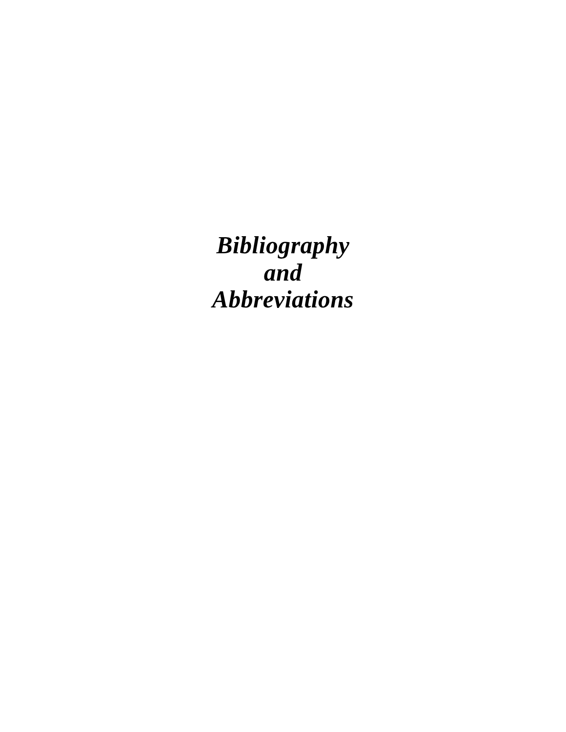Bibliography and Abbreviations